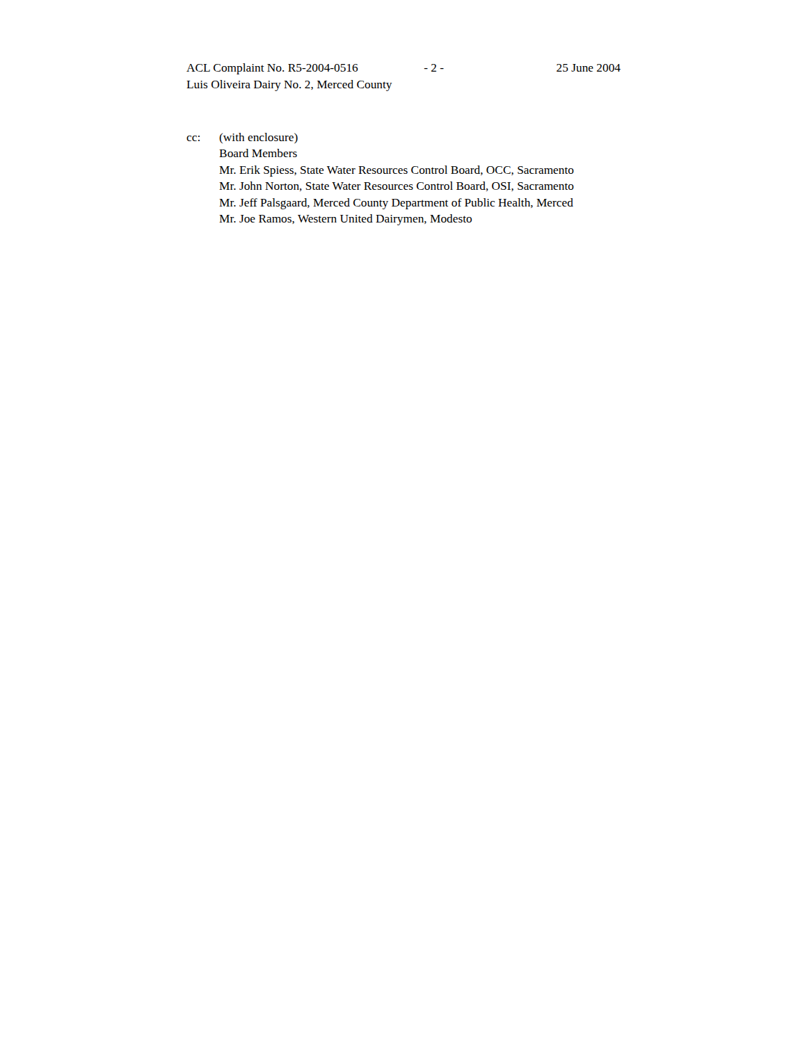| ACL Complaint No. R5-2004-0516 | - 2 - | 25 June 2004 |
| Luis Oliveira Dairy No. 2, Merced County | | |
cc:
(with enclosure)
Board Members
Mr. Erik Spiess, State Water Resources Control Board, OCC, Sacramento
Mr. John Norton, State Water Resources Control Board, OSI, Sacramento
Mr. Jeff Palsgaard, Merced County Department of Public Health, Merced
Mr. Joe Ramos, Western United Dairymen, Modesto